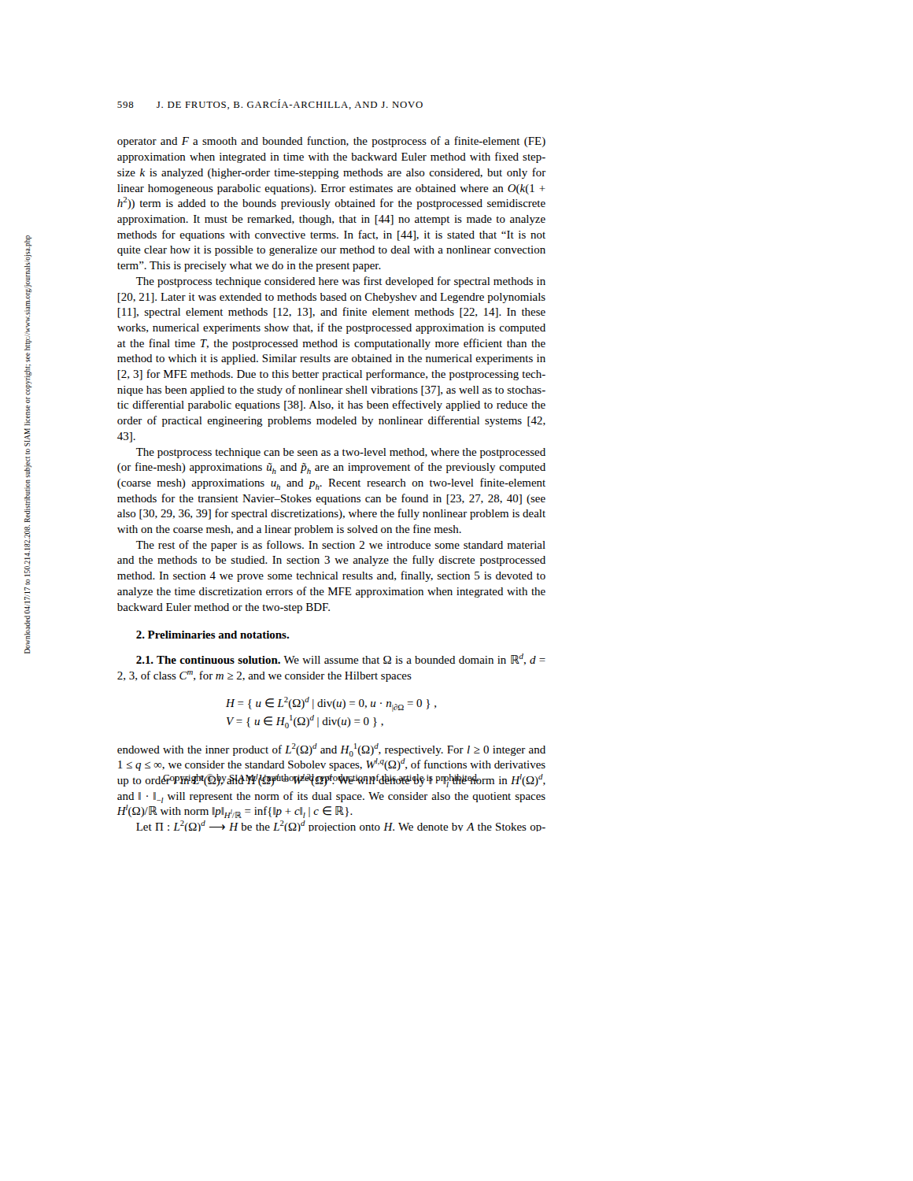Downloaded 04/17/17 to 150.214.182.208. Redistribution subject to SIAM license or copyright; see http://www.siam.org/journals/ojsa.php
598 J. DE FRUTOS, B. GARCÍA-ARCHILLA, AND J. NOVO
operator and F a smooth and bounded function, the postprocess of a finite-element (FE) approximation when integrated in time with the backward Euler method with fixed stepsize k is analyzed (higher-order time-stepping methods are also considered, but only for linear homogeneous parabolic equations). Error estimates are obtained where an O(k(1 + h2)) term is added to the bounds previously obtained for the postprocessed semidiscrete approximation. It must be remarked, though, that in [44] no attempt is made to analyze methods for equations with convective terms. In fact, in [44], it is stated that “It is not quite clear how it is possible to generalize our method to deal with a nonlinear convection term”. This is precisely what we do in the present paper.
The postprocess technique considered here was first developed for spectral methods in [20, 21]. Later it was extended to methods based on Chebyshev and Legendre polynomials [11], spectral element methods [12, 13], and finite element methods [22, 14]. In these works, numerical experiments show that, if the postprocessed approximation is computed at the final time T, the postprocessed method is computationally more efficient than the method to which it is applied. Similar results are obtained in the numerical experiments in [2, 3] for MFE methods. Due to this better practical performance, the postprocessing technique has been applied to the study of nonlinear shell vibrations [37], as well as to stochastic differential parabolic equations [38]. Also, it has been effectively applied to reduce the order of practical engineering problems modeled by nonlinear differential systems [42, 43].
The postprocess technique can be seen as a two-level method, where the postprocessed (or fine-mesh) approximations ũh and p̃h are an improvement of the previously computed (coarse mesh) approximations uh and ph. Recent research on two-level finite-element methods for the transient Navier–Stokes equations can be found in [23, 27, 28, 40] (see also [30, 29, 36, 39] for spectral discretizations), where the fully nonlinear problem is dealt with on the coarse mesh, and a linear problem is solved on the fine mesh.
The rest of the paper is as follows. In section 2 we introduce some standard material and the methods to be studied. In section 3 we analyze the fully discrete postprocessed method. In section 4 we prove some technical results and, finally, section 5 is devoted to analyze the time discretization errors of the MFE approximation when integrated with the backward Euler method or the two-step BDF.
2. Preliminaries and notations.
2.1. The continuous solution. We will assume that Ω is a bounded domain in ℝd, d = 2, 3, of class Cm, for m ≥ 2, and we consider the Hilbert spaces
H = { u ∈ L2(Ω)d | div(u) = 0, u · n|∂Ω = 0 } ,
V = { u ∈ H01(Ω)d | div(u) = 0 } ,
endowed with the inner product of L2(Ω)d and H01(Ω)d, respectively. For l ≥ 0 integer and 1 ≤ q ≤ ∞, we consider the standard Sobolev spaces, Wl,q(Ω)d, of functions with derivatives up to order l in Lq(Ω), and Hl(Ω)d = Wl,2(Ω)d. We will denote by ‖ · ‖l the norm in Hl(Ω)d, and ‖ · ‖−l will represent the norm of its dual space. We consider also the quotient spaces Hl(Ω)/ℝ with norm ‖p‖Hl/ℝ = inf{‖p + c‖l | c ∈ ℝ}.
Let Π : L2(Ω)d ⟶ H be the L2(Ω)d projection onto H. We denote by A the Stokes operator on Ω:
A : D(A) ⊂ H ⟶ H, A = −ΠΔ, D(A) = H2(Ω)d ∩ V.
Copyright © by SIAM. Unauthorized reproduction of this article is prohibited.